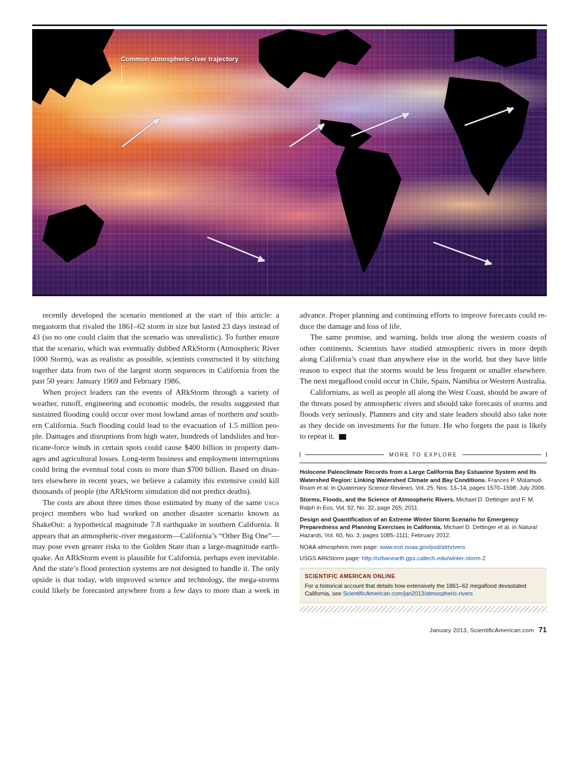Common atmospheric-river trajectory
recently developed the scenario mentioned at the start of this article: a megastorm that rivaled the 1861–62 storm in size but lasted 23 days instead of 43 (so no one could claim that the scenario was unrealistic). To further ensure that the scenario, which was eventually dubbed ARkStorm (Atmospheric River 1000 Storm), was as realistic as possible, scientists constructed it by stitching together data from two of the largest storm sequences in California from the past 50 years: January 1969 and February 1986.
When project leaders ran the events of ARkStorm through a variety of weather, runoff, engineering and economic models, the results suggested that sustained flooding could occur over most lowland areas of northern and southern California. Such flooding could lead to the evacuation of 1.5 million people. Damages and disruptions from high water, hundreds of landslides and hurricane-force winds in certain spots could cause $400 billion in property damages and agricultural losses. Long-term business and employment interruptions could bring the eventual total costs to more than $700 billion. Based on disasters elsewhere in recent years, we believe a calamity this extensive could kill thousands of people (the ARkStorm simulation did not predict deaths).
The costs are about three times those estimated by many of the same usgs project members who had worked on another disaster scenario known as ShakeOut: a hypothetical magnitude 7.8 earthquake in southern California. It appears that an atmospheric-river megastorm—California’s “Other Big One”—may pose even greater risks to the Golden State than a large-magnitude earthquake. An ARkStorm event is plausible for California, perhaps even inevitable. And the state’s flood protection systems are not designed to handle it. The only upside is that today, with improved science and technology, the mega-storms could likely be forecasted anywhere from a few days to more than a week in advance. Proper planning and continuing efforts to improve forecasts could reduce the damage and loss of life.
The same promise, and warning, holds true along the western coasts of other continents. Scientists have studied atmospheric rivers in more depth along California’s coast than anywhere else in the world, but they have little reason to expect that the storms would be less frequent or smaller elsewhere. The next megaflood could occur in Chile, Spain, Namibia or Western Australia.
Californians, as well as people all along the West Coast, should be aware of the threats posed by atmospheric rivers and should take forecasts of storms and floods very seriously. Planners and city and state leaders should also take note as they decide on investments for the future. He who forgets the past is likely to repeat it. SA
More to Explore
Holocene Paleoclimate Records from a Large California Bay Estuarine System and Its Watershed Region: Linking Watershed Climate and Bay Conditions. Frances P. Malamud-Roam et al. in Quaternary Science Reviews, Vol. 25, Nos. 13–14, pages 1570–1598; July 2006.
Storms, Floods, and the Science of Atmospheric Rivers. Michael D. Dettinger and F. M. Ralph in Eos, Vol. 92, No. 32, page 265; 2011.
Design and Quantification of an Extreme Winter Storm Scenario for Emergency Preparedness and Planning Exercises in California. Michael D. Dettinger et al. in Natural Hazards, Vol. 60, No. 3, pages 1085–1111; February 2012.
NOAA atmospheric river page: www.esrl.noaa.gov/psd/atmrivers
USGS ARkStorm page: http://urbanearth.gps.caltech.edu/winter-storm-2
Scientific American Online
For a historical account that details how extensively the 1861–62 megaflood devastated California, see ScientificAmerican.com/jan2013/atmospheric-rivers
January 2013, ScientificAmerican.com 71